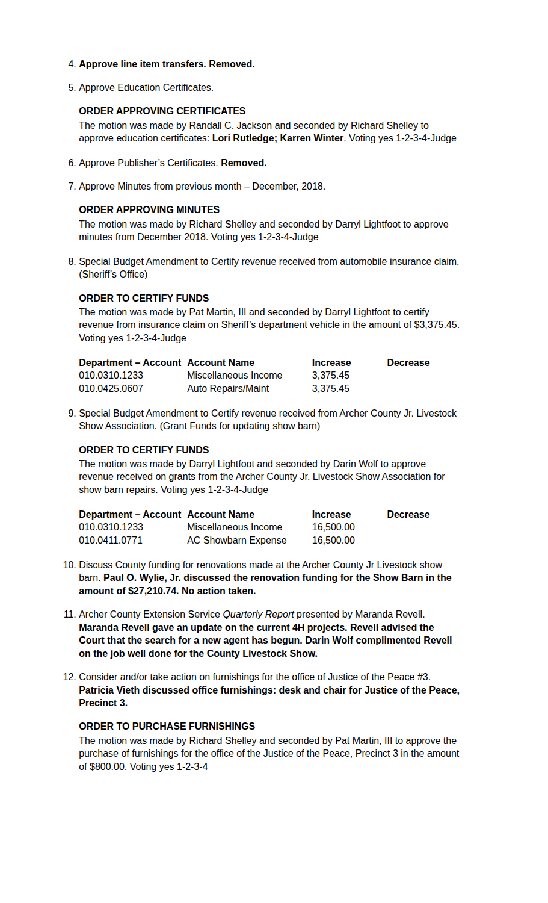Approve line item transfers. Removed.
Approve Education Certificates.
Order Approving Certificates
The motion was made by Randall C. Jackson and seconded by Richard Shelley to approve education certificates: Lori Rutledge; Karren Winter. Voting yes 1-2-3-4-Judge
Approve Publisher’s Certificates. Removed.
Approve Minutes from previous month – December, 2018.
Order Approving Minutes
The motion was made by Richard Shelley and seconded by Darryl Lightfoot to approve minutes from December 2018. Voting yes 1-2-3-4-Judge
Special Budget Amendment to Certify revenue received from automobile insurance claim. (Sheriff’s Office)
Order to Certify Funds
The motion was made by Pat Martin, III and seconded by Darryl Lightfoot to certify revenue from insurance claim on Sheriff’s department vehicle in the amount of $3,375.45. Voting yes 1-2-3-4-Judge
| Department – Account | Account Name | Increase | Decrease |
| --- | --- | --- | --- |
| 010.0310.1233 | Miscellaneous Income | 3,375.45 | |
| 010.0425.0607 | Auto Repairs/Maint | 3,375.45 | |
Special Budget Amendment to Certify revenue received from Archer County Jr. Livestock Show Association. (Grant Funds for updating show barn)
Order to Certify Funds
The motion was made by Darryl Lightfoot and seconded by Darin Wolf to approve revenue received on grants from the Archer County Jr. Livestock Show Association for show barn repairs. Voting yes 1-2-3-4-Judge
| Department – Account | Account Name | Increase | Decrease |
| --- | --- | --- | --- |
| 010.0310.1233 | Miscellaneous Income | 16,500.00 | |
| 010.0411.0771 | AC Showbarn Expense | 16,500.00 | |
Discuss County funding for renovations made at the Archer County Jr Livestock show barn. Paul O. Wylie, Jr. discussed the renovation funding for the Show Barn in the amount of $27,210.74. No action taken.
Archer County Extension Service Quarterly Report presented by Maranda Revell. Maranda Revell gave an update on the current 4H projects. Revell advised the Court that the search for a new agent has begun. Darin Wolf complimented Revell on the job well done for the County Livestock Show.
Consider and/or take action on furnishings for the office of Justice of the Peace #3. Patricia Vieth discussed office furnishings: desk and chair for Justice of the Peace, Precinct 3.
Order to Purchase Furnishings
The motion was made by Richard Shelley and seconded by Pat Martin, III to approve the purchase of furnishings for the office of the Justice of the Peace, Precinct 3 in the amount of $800.00. Voting yes 1-2-3-4